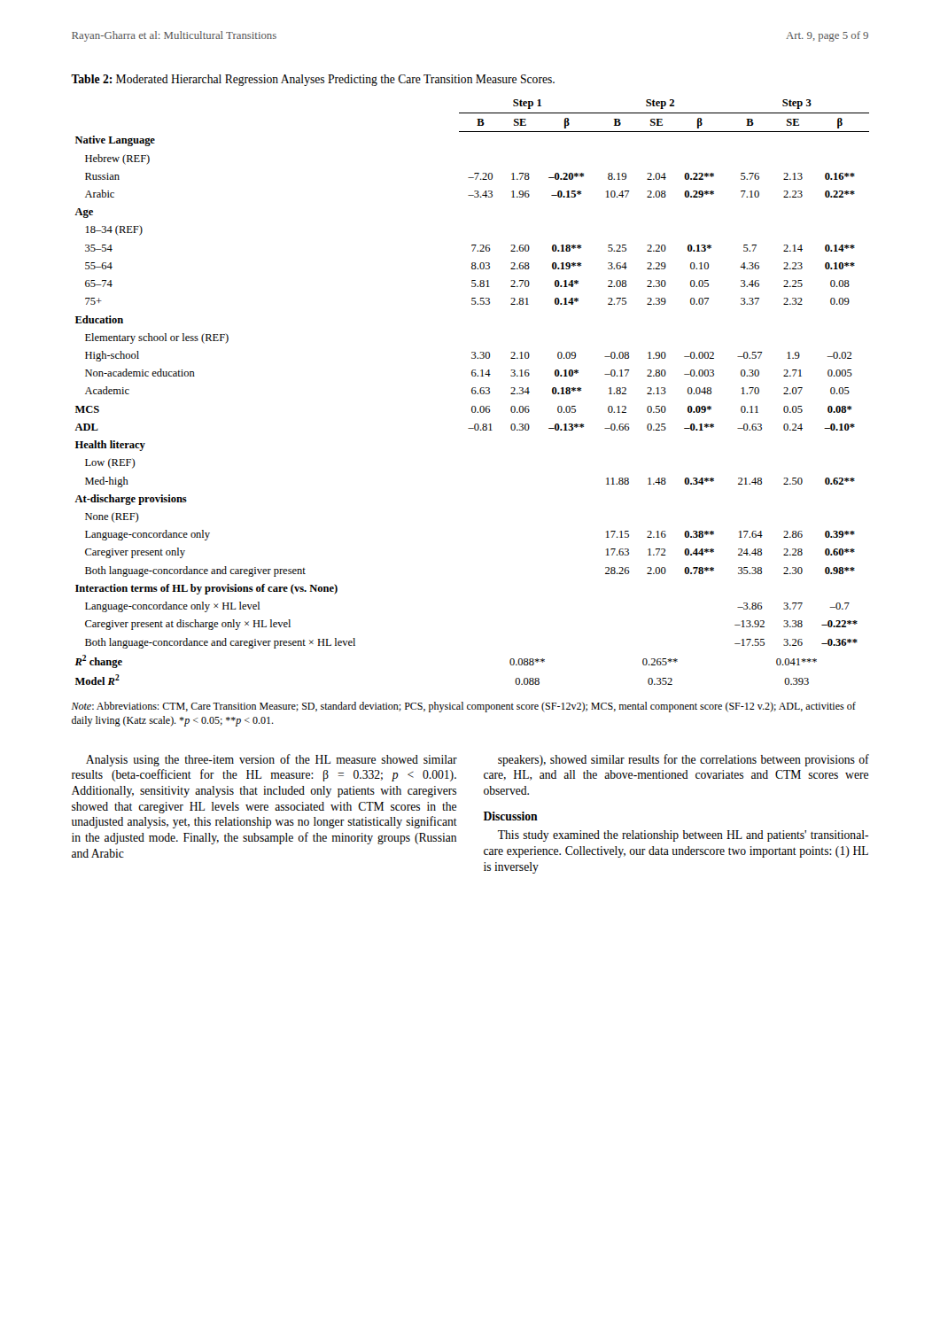Rayan-Gharra et al: Multicultural Transitions
Art. 9, page 5 of 9
Table 2: Moderated Hierarchal Regression Analyses Predicting the Care Transition Measure Scores.
| | Step 1 | Step 2 | Step 3 |
| --- | --- | --- | --- |
| | B | SE | β | B | SE | β | B | SE | β |
| Native Language | | | | | | | | | |
| Hebrew (REF) | | | | | | | | | |
| Russian | –7.20 | 1.78 | –0.20** | 8.19 | 2.04 | 0.22** | 5.76 | 2.13 | 0.16** |
| Arabic | –3.43 | 1.96 | –0.15* | 10.47 | 2.08 | 0.29** | 7.10 | 2.23 | 0.22** |
| Age | | | | | | | | | |
| 18–34 (REF) | | | | | | | | | |
| 35–54 | 7.26 | 2.60 | 0.18** | 5.25 | 2.20 | 0.13* | 5.7 | 2.14 | 0.14** |
| 55–64 | 8.03 | 2.68 | 0.19** | 3.64 | 2.29 | 0.10 | 4.36 | 2.23 | 0.10** |
| 65–74 | 5.81 | 2.70 | 0.14* | 2.08 | 2.30 | 0.05 | 3.46 | 2.25 | 0.08 |
| 75+ | 5.53 | 2.81 | 0.14* | 2.75 | 2.39 | 0.07 | 3.37 | 2.32 | 0.09 |
| Education | | | | | | | | | |
| Elementary school or less (REF) | | | | | | | | | |
| High-school | 3.30 | 2.10 | 0.09 | –0.08 | 1.90 | –0.002 | –0.57 | 1.9 | –0.02 |
| Non-academic education | 6.14 | 3.16 | 0.10* | –0.17 | 2.80 | –0.003 | 0.30 | 2.71 | 0.005 |
| Academic | 6.63 | 2.34 | 0.18** | 1.82 | 2.13 | 0.048 | 1.70 | 2.07 | 0.05 |
| MCS | 0.06 | 0.06 | 0.05 | 0.12 | 0.50 | 0.09* | 0.11 | 0.05 | 0.08* |
| ADL | –0.81 | 0.30 | –0.13** | –0.66 | 0.25 | –0.1** | –0.63 | 0.24 | –0.10* |
| Health literacy | | | | | | | | | |
| Low (REF) | | | | | | | | | |
| Med-high | | | | 11.88 | 1.48 | 0.34** | 21.48 | 2.50 | 0.62** |
| At-discharge provisions | | | | | | | | | |
| None (REF) | | | | | | | | | |
| Language-concordance only | | | | 17.15 | 2.16 | 0.38** | 17.64 | 2.86 | 0.39** |
| Caregiver present only | | | | 17.63 | 1.72 | 0.44** | 24.48 | 2.28 | 0.60** |
| Both language-concordance and caregiver present | | | | 28.26 | 2.00 | 0.78** | 35.38 | 2.30 | 0.98** |
| Interaction terms of HL by provisions of care (vs. None) | | | | | | | | | |
| Language-concordance only × HL level | | | | | | | –3.86 | 3.77 | –0.7 |
| Caregiver present at discharge only × HL level | | | | | | | –13.92 | 3.38 | –0.22** |
| Both language-concordance and caregiver present × HL level | | | | | | | –17.55 | 3.26 | –0.36** |
| R 2 change | 0.088** | 0.265** | 0.041*** |
| Model R 2 | 0.088 | 0.352 | 0.393 |
Note: Abbreviations: CTM, Care Transition Measure; SD, standard deviation; PCS, physical component score (SF-12v2); MCS, mental component score (SF-12 v.2); ADL, activities of daily living (Katz scale). *p < 0.05; **p < 0.01.
Analysis using the three-item version of the HL measure showed similar results (beta-coefficient for the HL measure: β = 0.332; p < 0.001). Additionally, sensitivity analysis that included only patients with caregivers showed that caregiver HL levels were associated with CTM scores in the unadjusted analysis, yet, this relationship was no longer statistically significant in the adjusted mode. Finally, the subsample of the minority groups (Russian and Arabic
speakers), showed similar results for the correlations between provisions of care, HL, and all the above-mentioned covariates and CTM scores were observed.
Discussion
This study examined the relationship between HL and patients' transitional-care experience. Collectively, our data underscore two important points: (1) HL is inversely